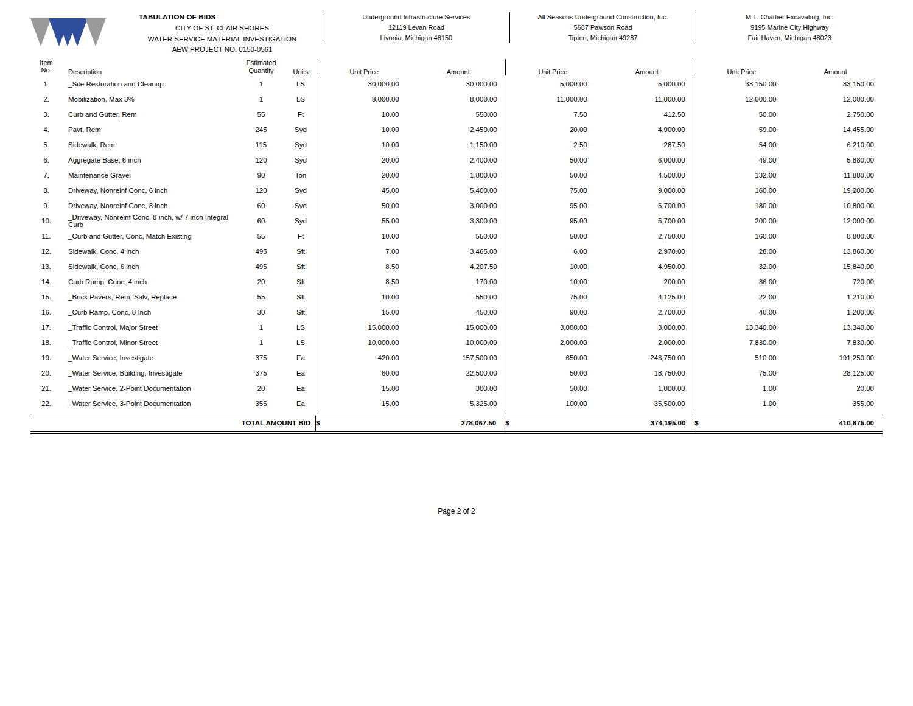TABULATION OF BIDS
CITY OF ST. CLAIR SHORES
WATER SERVICE MATERIAL INVESTIGATION
AEW PROJECT NO. 0150-0561
Underground Infrastructure Services
12119 Levan Road
Livonia, Michigan 48150
All Seasons Underground Construction, Inc.
5687 Pawson Road
Tipton, Michigan 49287
M.L. Chartier Excavating, Inc.
9195 Marine City Highway
Fair Haven, Michigan 48023
Item
No.
Description
Estimated Quantity
Units
Unit Price
Amount
Unit Price
Amount
Unit Price
Amount
| 1. | _Site Restoration and Cleanup | 1 | LS | 30,000.00 | 30,000.00 | 5,000.00 | 5,000.00 | 33,150.00 | 33,150.00 |
| 2. | Mobilization, Max 3% | 1 | LS | 8,000.00 | 8,000.00 | 11,000.00 | 11,000.00 | 12,000.00 | 12,000.00 |
| 3. | Curb and Gutter, Rem | 55 | Ft | 10.00 | 550.00 | 7.50 | 412.50 | 50.00 | 2,750.00 |
| 4. | Pavt, Rem | 245 | Syd | 10.00 | 2,450.00 | 20.00 | 4,900.00 | 59.00 | 14,455.00 |
| 5. | Sidewalk, Rem | 115 | Syd | 10.00 | 1,150.00 | 2.50 | 287.50 | 54.00 | 6,210.00 |
| 6. | Aggregate Base, 6 inch | 120 | Syd | 20.00 | 2,400.00 | 50.00 | 6,000.00 | 49.00 | 5,880.00 |
| 7. | Maintenance Gravel | 90 | Ton | 20.00 | 1,800.00 | 50.00 | 4,500.00 | 132.00 | 11,880.00 |
| 8. | Driveway, Nonreinf Conc, 6 inch | 120 | Syd | 45.00 | 5,400.00 | 75.00 | 9,000.00 | 160.00 | 19,200.00 |
| 9. | Driveway, Nonreinf Conc, 8 inch | 60 | Syd | 50.00 | 3,000.00 | 95.00 | 5,700.00 | 180.00 | 10,800.00 |
| 10. | _Driveway, Nonreinf Conc, 8 inch, w/ 7 inch Integral Curb | 60 | Syd | 55.00 | 3,300.00 | 95.00 | 5,700.00 | 200.00 | 12,000.00 |
| 11. | _Curb and Gutter, Conc, Match Existing | 55 | Ft | 10.00 | 550.00 | 50.00 | 2,750.00 | 160.00 | 8,800.00 |
| 12. | Sidewalk, Conc, 4 inch | 495 | Sft | 7.00 | 3,465.00 | 6.00 | 2,970.00 | 28.00 | 13,860.00 |
| 13. | Sidewalk, Conc, 6 inch | 495 | Sft | 8.50 | 4,207.50 | 10.00 | 4,950.00 | 32.00 | 15,840.00 |
| 14. | Curb Ramp, Conc, 4 inch | 20 | Sft | 8.50 | 170.00 | 10.00 | 200.00 | 36.00 | 720.00 |
| 15. | _Brick Pavers, Rem, Salv, Replace | 55 | Sft | 10.00 | 550.00 | 75.00 | 4,125.00 | 22.00 | 1,210.00 |
| 16. | _Curb Ramp, Conc, 8 Inch | 30 | Sft | 15.00 | 450.00 | 90.00 | 2,700.00 | 40.00 | 1,200.00 |
| 17. | _Traffic Control, Major Street | 1 | LS | 15,000.00 | 15,000.00 | 3,000.00 | 3,000.00 | 13,340.00 | 13,340.00 |
| 18. | _Traffic Control, Minor Street | 1 | LS | 10,000.00 | 10,000.00 | 2,000.00 | 2,000.00 | 7,830.00 | 7,830.00 |
| 19. | _Water Service, Investigate | 375 | Ea | 420.00 | 157,500.00 | 650.00 | 243,750.00 | 510.00 | 191,250.00 |
| 20. | _Water Service, Building, Investigate | 375 | Ea | 60.00 | 22,500.00 | 50.00 | 18,750.00 | 75.00 | 28,125.00 |
| 21. | _Water Service, 2-Point Documentation | 20 | Ea | 15.00 | 300.00 | 50.00 | 1,000.00 | 1.00 | 20.00 |
| 22. | _Water Service, 3-Point Documentation | 355 | Ea | 15.00 | 5,325.00 | 100.00 | 35,500.00 | 1.00 | 355.00 |
| TOTAL AMOUNT BID | $ | 278,067.50 | $ | 374,195.00 | $ | 410,875.00 |
Page 2 of 2